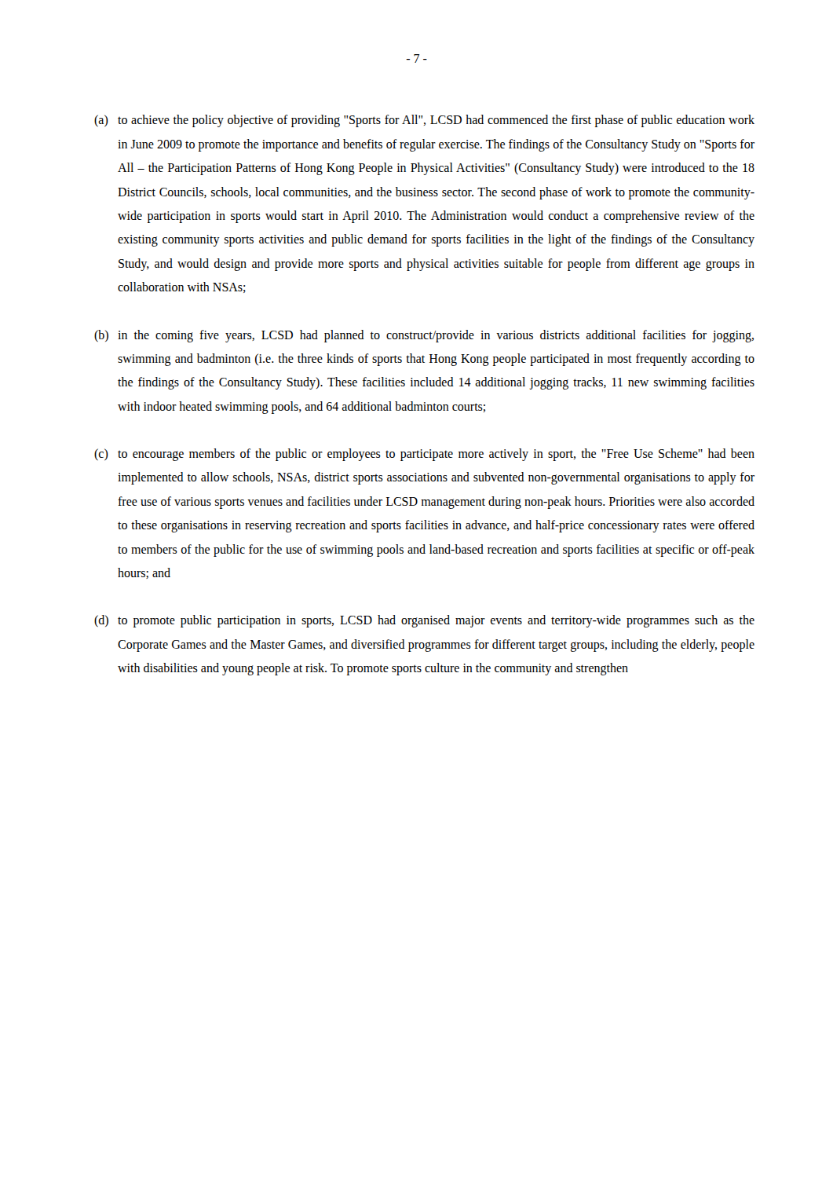- 7 -
(a)
to achieve the policy objective of providing "Sports for All", LCSD had commenced the first phase of public education work in June 2009 to promote the importance and benefits of regular exercise. The findings of the Consultancy Study on "Sports for All – the Participation Patterns of Hong Kong People in Physical Activities" (Consultancy Study) were introduced to the 18 District Councils, schools, local communities, and the business sector. The second phase of work to promote the community-wide participation in sports would start in April 2010. The Administration would conduct a comprehensive review of the existing community sports activities and public demand for sports facilities in the light of the findings of the Consultancy Study, and would design and provide more sports and physical activities suitable for people from different age groups in collaboration with NSAs;
(b)
in the coming five years, LCSD had planned to construct/provide in various districts additional facilities for jogging, swimming and badminton (i.e. the three kinds of sports that Hong Kong people participated in most frequently according to the findings of the Consultancy Study). These facilities included 14 additional jogging tracks, 11 new swimming facilities with indoor heated swimming pools, and 64 additional badminton courts;
(c)
to encourage members of the public or employees to participate more actively in sport, the "Free Use Scheme" had been implemented to allow schools, NSAs, district sports associations and subvented non-governmental organisations to apply for free use of various sports venues and facilities under LCSD management during non-peak hours. Priorities were also accorded to these organisations in reserving recreation and sports facilities in advance, and half-price concessionary rates were offered to members of the public for the use of swimming pools and land-based recreation and sports facilities at specific or off-peak hours; and
(d)
to promote public participation in sports, LCSD had organised major events and territory-wide programmes such as the Corporate Games and the Master Games, and diversified programmes for different target groups, including the elderly, people with disabilities and young people at risk. To promote sports culture in the community and strengthen